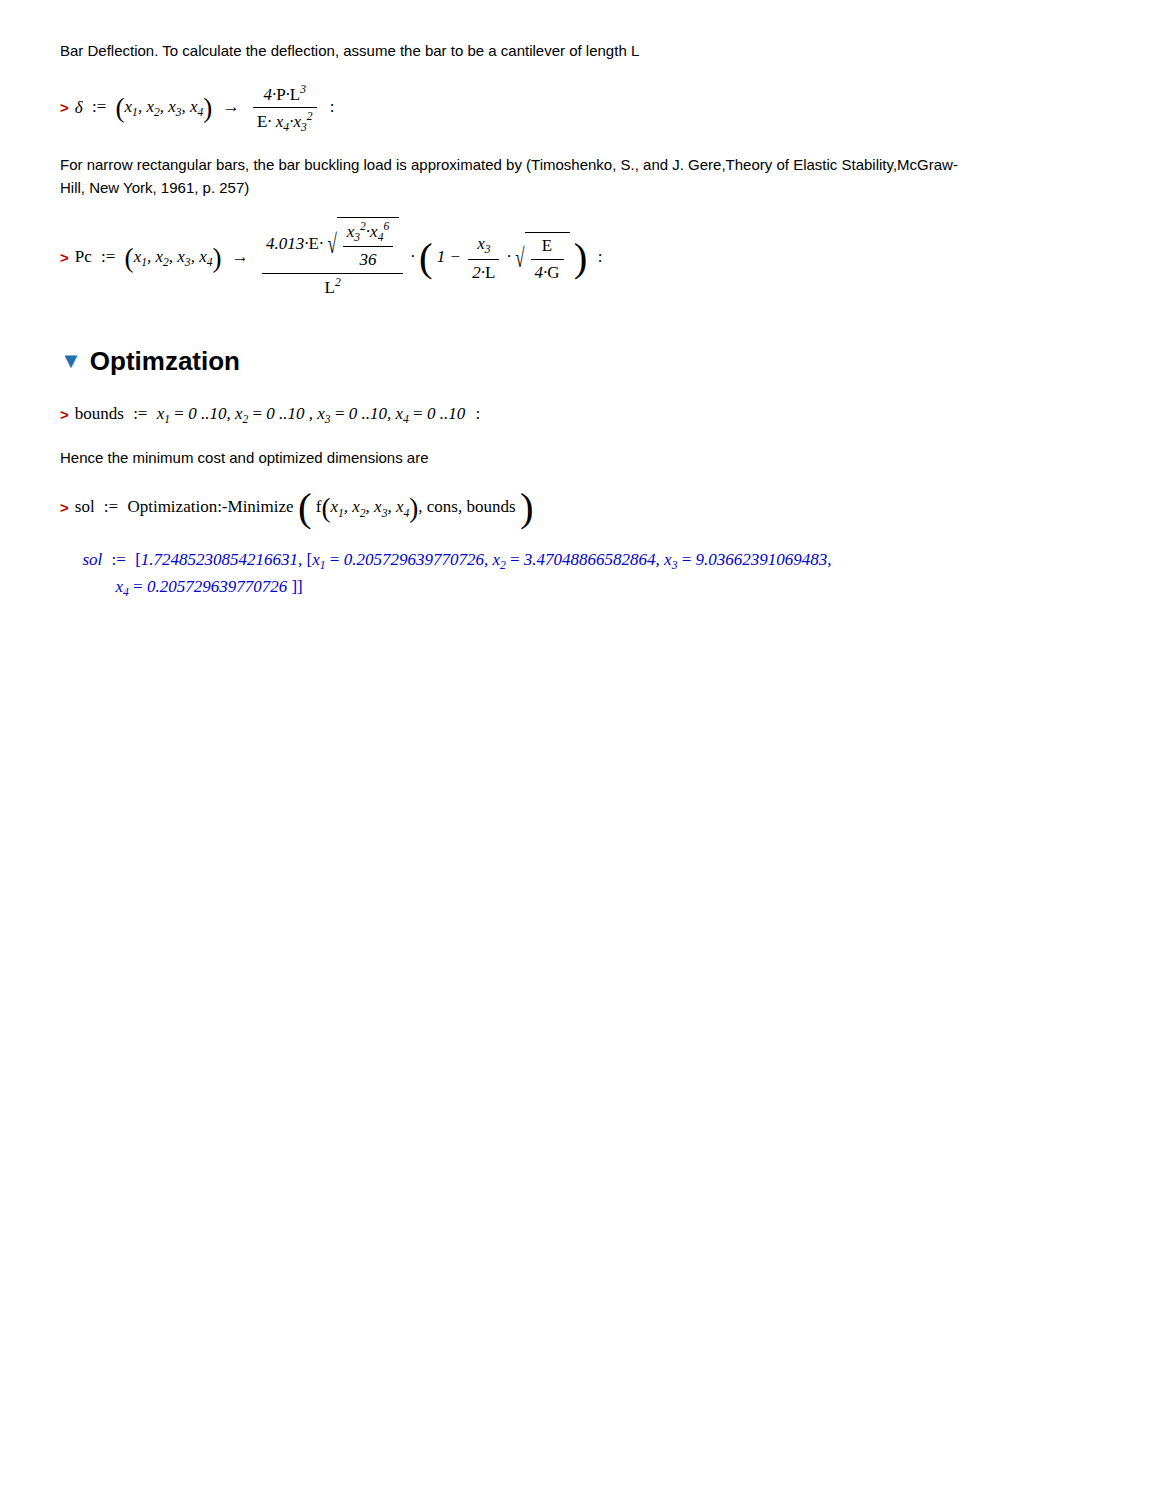Bar Deflection. To calculate the deflection, assume the bar to be a cantilever of length L
> δ := (x1, x2, x3, x4) → 4·P·L3 E· x4·x32 :
For narrow rectangular bars, the bar buckling load is approximated by (Timoshenko, S., and J. Gere,Theory of Elastic Stability,McGraw-Hill, New York, 1961, p. 257)
> Pc := (x1, x2, x3, x4) → 4.013·E· x32·x46 36 L2 · ( 1 − x3 2·L · E 4·G ) :
▼Optimzation
> bounds := x1 = 0 ..10, x2 = 0 ..10 , x3 = 0 ..10, x4 = 0 ..10 :
Hence the minimum cost and optimized dimensions are
> sol := Optimization:-Minimize ( f(x1, x2, x3, x4), cons, bounds )
sol := [1.72485230854216631, [x1 = 0.205729639770726, x2 = 3.47048866582864, x3 = 9.03662391069483,
x4 = 0.205729639770726 ]]